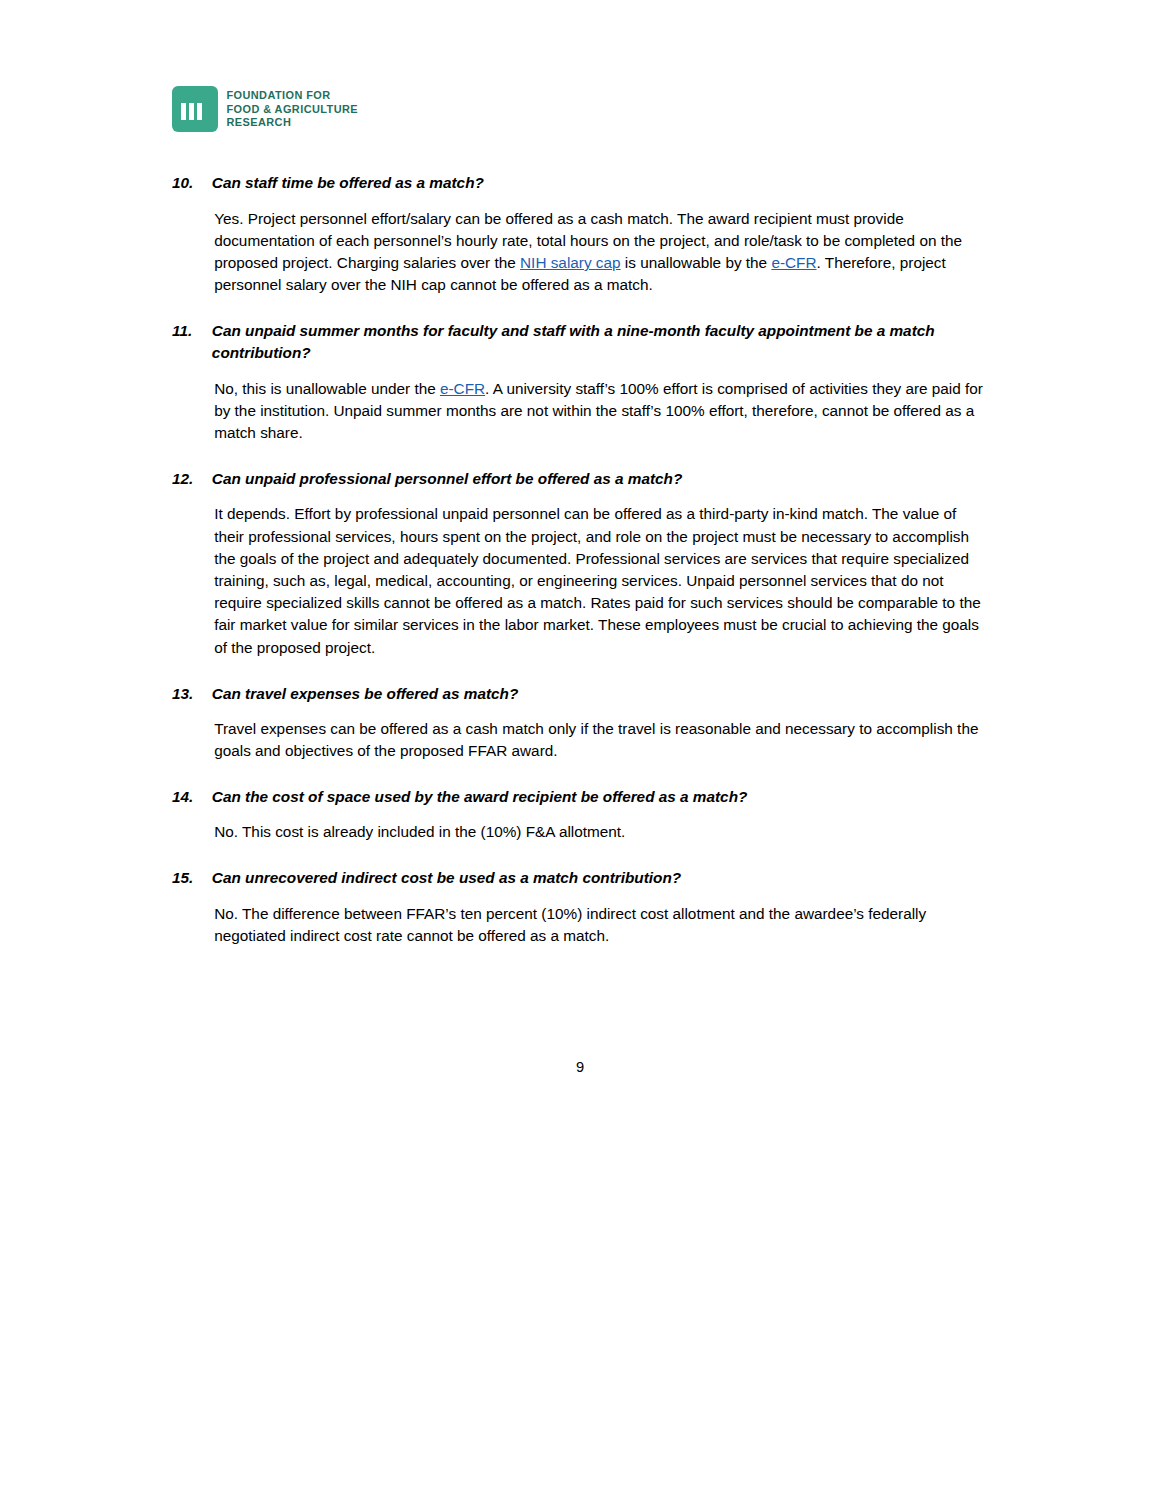Foundation for
Food & Agriculture
Research
Can staff time be offered as a match?
Yes. Project personnel effort/salary can be offered as a cash match. The award recipient must provide documentation of each personnel’s hourly rate, total hours on the project, and role/task to be completed on the proposed project. Charging salaries over the NIH salary cap is unallowable by the e-CFR. Therefore, project personnel salary over the NIH cap cannot be offered as a match.
Can unpaid summer months for faculty and staff with a nine-month faculty appointment be a match contribution?
No, this is unallowable under the e-CFR. A university staff’s 100% effort is comprised of activities they are paid for by the institution. Unpaid summer months are not within the staff’s 100% effort, therefore, cannot be offered as a match share.
Can unpaid professional personnel effort be offered as a match?
It depends. Effort by professional unpaid personnel can be offered as a third-party in-kind match. The value of their professional services, hours spent on the project, and role on the project must be necessary to accomplish the goals of the project and adequately documented. Professional services are services that require specialized training, such as, legal, medical, accounting, or engineering services. Unpaid personnel services that do not require specialized skills cannot be offered as a match. Rates paid for such services should be comparable to the fair market value for similar services in the labor market. These employees must be crucial to achieving the goals of the proposed project.
Can travel expenses be offered as match?
Travel expenses can be offered as a cash match only if the travel is reasonable and necessary to accomplish the goals and objectives of the proposed FFAR award.
Can the cost of space used by the award recipient be offered as a match?
No. This cost is already included in the (10%) F&A allotment.
Can unrecovered indirect cost be used as a match contribution?
No. The difference between FFAR’s ten percent (10%) indirect cost allotment and the awardee’s federally negotiated indirect cost rate cannot be offered as a match.
9